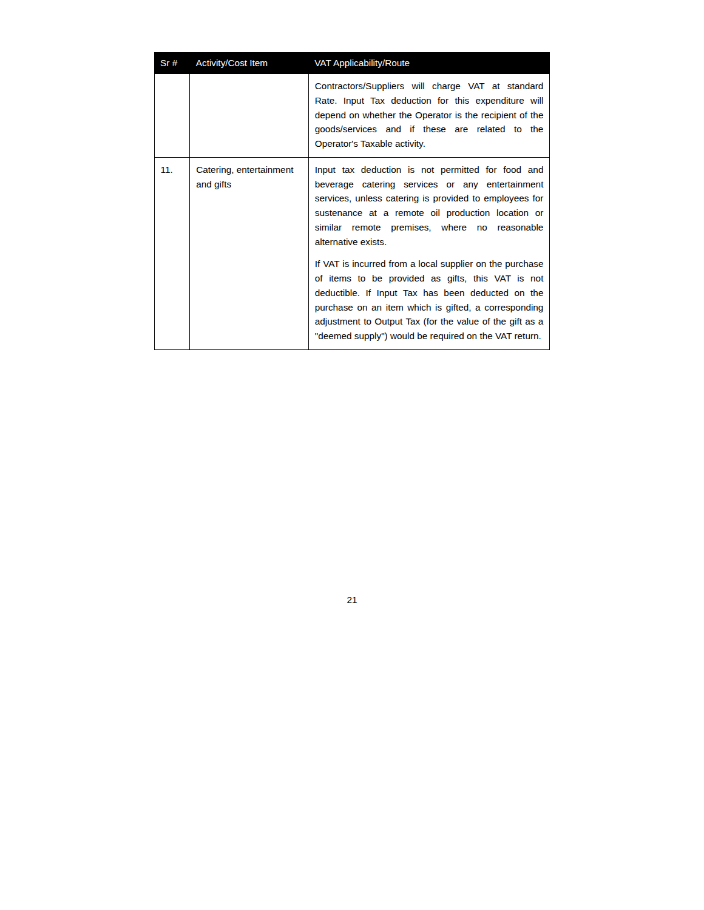| Sr # | Activity/Cost Item | VAT Applicability/Route |
| --- | --- | --- |
| | | Contractors/Suppliers will charge VAT at standard Rate. Input Tax deduction for this expenditure will depend on whether the Operator is the recipient of the goods/services and if these are related to the Operator's Taxable activity. |
| 11. | Catering, entertainment and gifts | Input tax deduction is not permitted for food and beverage catering services or any entertainment services, unless catering is provided to employees for sustenance at a remote oil production location or similar remote premises, where no reasonable alternative exists. If VAT is incurred from a local supplier on the purchase of items to be provided as gifts, this VAT is not deductible. If Input Tax has been deducted on the purchase on an item which is gifted, a corresponding adjustment to Output Tax (for the value of the gift as a "deemed supply") would be required on the VAT return. |
21